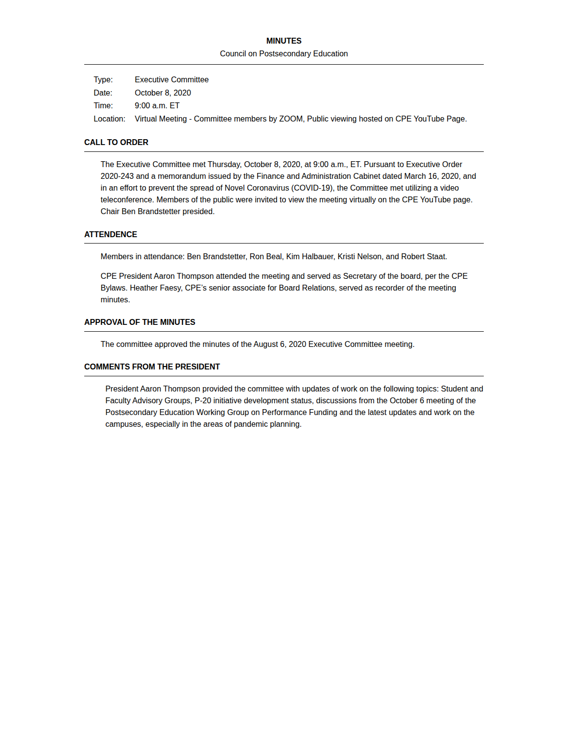MINUTES
Council on Postsecondary Education
| Type: | Executive Committee |
| Date: | October 8, 2020 |
| Time: | 9:00 a.m. ET |
| Location: | Virtual Meeting - Committee members by ZOOM, Public viewing hosted on CPE YouTube Page. |
Call to Order
The Executive Committee met Thursday, October 8, 2020, at 9:00 a.m., ET. Pursuant to Executive Order 2020-243 and a memorandum issued by the Finance and Administration Cabinet dated March 16, 2020, and in an effort to prevent the spread of Novel Coronavirus (COVID-19), the Committee met utilizing a video teleconference. Members of the public were invited to view the meeting virtually on the CPE YouTube page. Chair Ben Brandstetter presided.
Attendence
Members in attendance: Ben Brandstetter, Ron Beal, Kim Halbauer, Kristi Nelson, and Robert Staat.
CPE President Aaron Thompson attended the meeting and served as Secretary of the board, per the CPE Bylaws. Heather Faesy, CPE’s senior associate for Board Relations, served as recorder of the meeting minutes.
Approval of the Minutes
The committee approved the minutes of the August 6, 2020 Executive Committee meeting.
Comments from the President
President Aaron Thompson provided the committee with updates of work on the following topics: Student and Faculty Advisory Groups, P-20 initiative development status, discussions from the October 6 meeting of the Postsecondary Education Working Group on Performance Funding and the latest updates and work on the campuses, especially in the areas of pandemic planning.